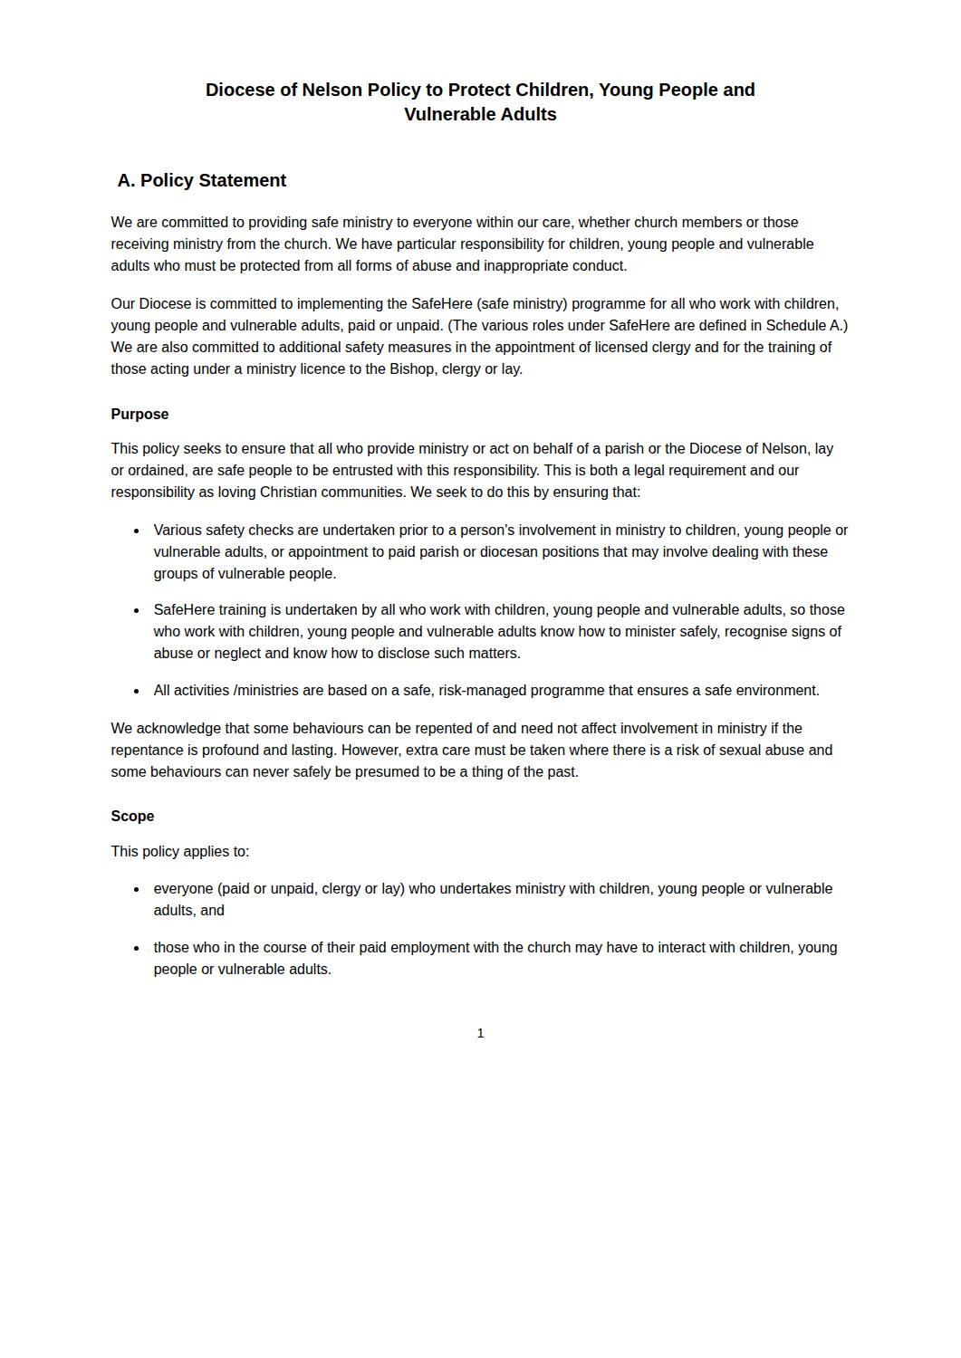Diocese of Nelson Policy to Protect Children, Young People and
Vulnerable Adults
A. Policy Statement
We are committed to providing safe ministry to everyone within our care, whether church members or those receiving ministry from the church. We have particular responsibility for children, young people and vulnerable adults who must be protected from all forms of abuse and inappropriate conduct.
Our Diocese is committed to implementing the SafeHere (safe ministry) programme for all who work with children, young people and vulnerable adults, paid or unpaid. (The various roles under SafeHere are defined in Schedule A.) We are also committed to additional safety measures in the appointment of licensed clergy and for the training of those acting under a ministry licence to the Bishop, clergy or lay.
Purpose
This policy seeks to ensure that all who provide ministry or act on behalf of a parish or the Diocese of Nelson, lay or ordained, are safe people to be entrusted with this responsibility. This is both a legal requirement and our responsibility as loving Christian communities. We seek to do this by ensuring that:
Various safety checks are undertaken prior to a person's involvement in ministry to children, young people or vulnerable adults, or appointment to paid parish or diocesan positions that may involve dealing with these groups of vulnerable people.
SafeHere training is undertaken by all who work with children, young people and vulnerable adults, so those who work with children, young people and vulnerable adults know how to minister safely, recognise signs of abuse or neglect and know how to disclose such matters.
All activities /ministries are based on a safe, risk-managed programme that ensures a safe environment.
We acknowledge that some behaviours can be repented of and need not affect involvement in ministry if the repentance is profound and lasting. However, extra care must be taken where there is a risk of sexual abuse and some behaviours can never safely be presumed to be a thing of the past.
Scope
This policy applies to:
everyone (paid or unpaid, clergy or lay) who undertakes ministry with children, young people or vulnerable adults, and
those who in the course of their paid employment with the church may have to interact with children, young people or vulnerable adults.
1